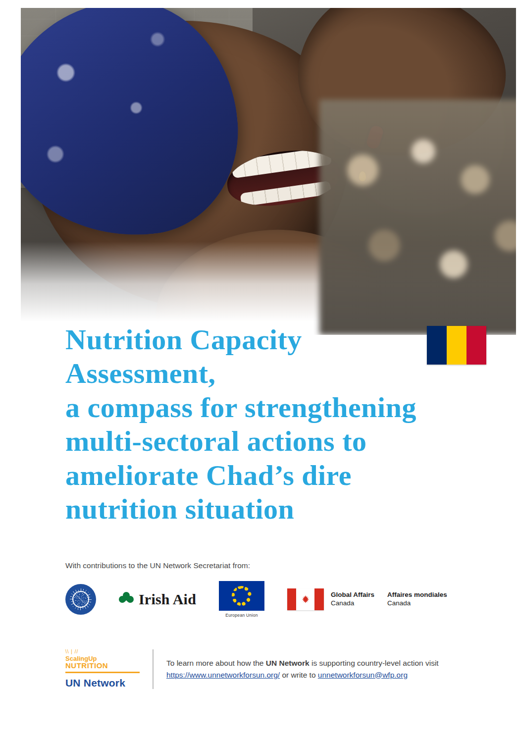Nutrition Capacity Assessment,
a compass for strengthening
multi-sectoral actions to
ameliorate Chad’s dire
nutrition situation
With contributions to the UN Network Secretariat from:
Irish Aid
European Union
Global Affairs Canada Affaires mondiales Canada
\\ | //
ScalingUp
NUTRITION
UN Network
To learn more about how the UN Network is supporting country-level action visit https://www.unnetworkforsun.org/ or write to unnetworkforsun@wfp.org